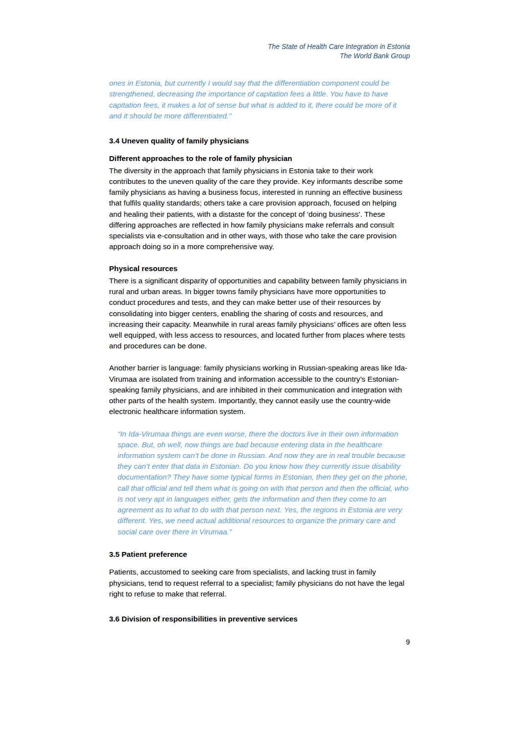The State of Health Care Integration in Estonia
The World Bank Group
ones in Estonia, but currently I would say that the differentiation component could be strengthened, decreasing the importance of capitation fees a little. You have to have capitation fees, it makes a lot of sense but what is added to it, there could be more of it and it should be more differentiated.”
3.4 Uneven quality of family physicians
Different approaches to the role of family physician
The diversity in the approach that family physicians in Estonia take to their work contributes to the uneven quality of the care they provide. Key informants describe some family physicians as having a business focus, interested in running an effective business that fulfils quality standards; others take a care provision approach, focused on helping and healing their patients, with a distaste for the concept of ‘doing business’. These differing approaches are reflected in how family physicians make referrals and consult specialists via e-consultation and in other ways, with those who take the care provision approach doing so in a more comprehensive way.
Physical resources
There is a significant disparity of opportunities and capability between family physicians in rural and urban areas. In bigger towns family physicians have more opportunities to conduct procedures and tests, and they can make better use of their resources by consolidating into bigger centers, enabling the sharing of costs and resources, and increasing their capacity. Meanwhile in rural areas family physicians’ offices are often less well equipped, with less access to resources, and located further from places where tests and procedures can be done.
Another barrier is language: family physicians working in Russian-speaking areas like Ida-Virumaa are isolated from training and information accessible to the country’s Estonian-speaking family physicians, and are inhibited in their communication and integration with other parts of the health system. Importantly, they cannot easily use the country-wide electronic healthcare information system.
“In Ida-Virumaa things are even worse, there the doctors live in their own information space. But, oh well, now things are bad because entering data in the healthcare information system can’t be done in Russian. And now they are in real trouble because they can’t enter that data in Estonian. Do you know how they currently issue disability documentation? They have some typical forms in Estonian, then they get on the phone, call that official and tell them what is going on with that person and then the official, who is not very apt in languages either, gets the information and then they come to an agreement as to what to do with that person next. Yes, the regions in Estonia are very different. Yes, we need actual additional resources to organize the primary care and social care over there in Virumaa.”
3.5 Patient preference
Patients, accustomed to seeking care from specialists, and lacking trust in family physicians, tend to request referral to a specialist; family physicians do not have the legal right to refuse to make that referral.
3.6 Division of responsibilities in preventive services
9